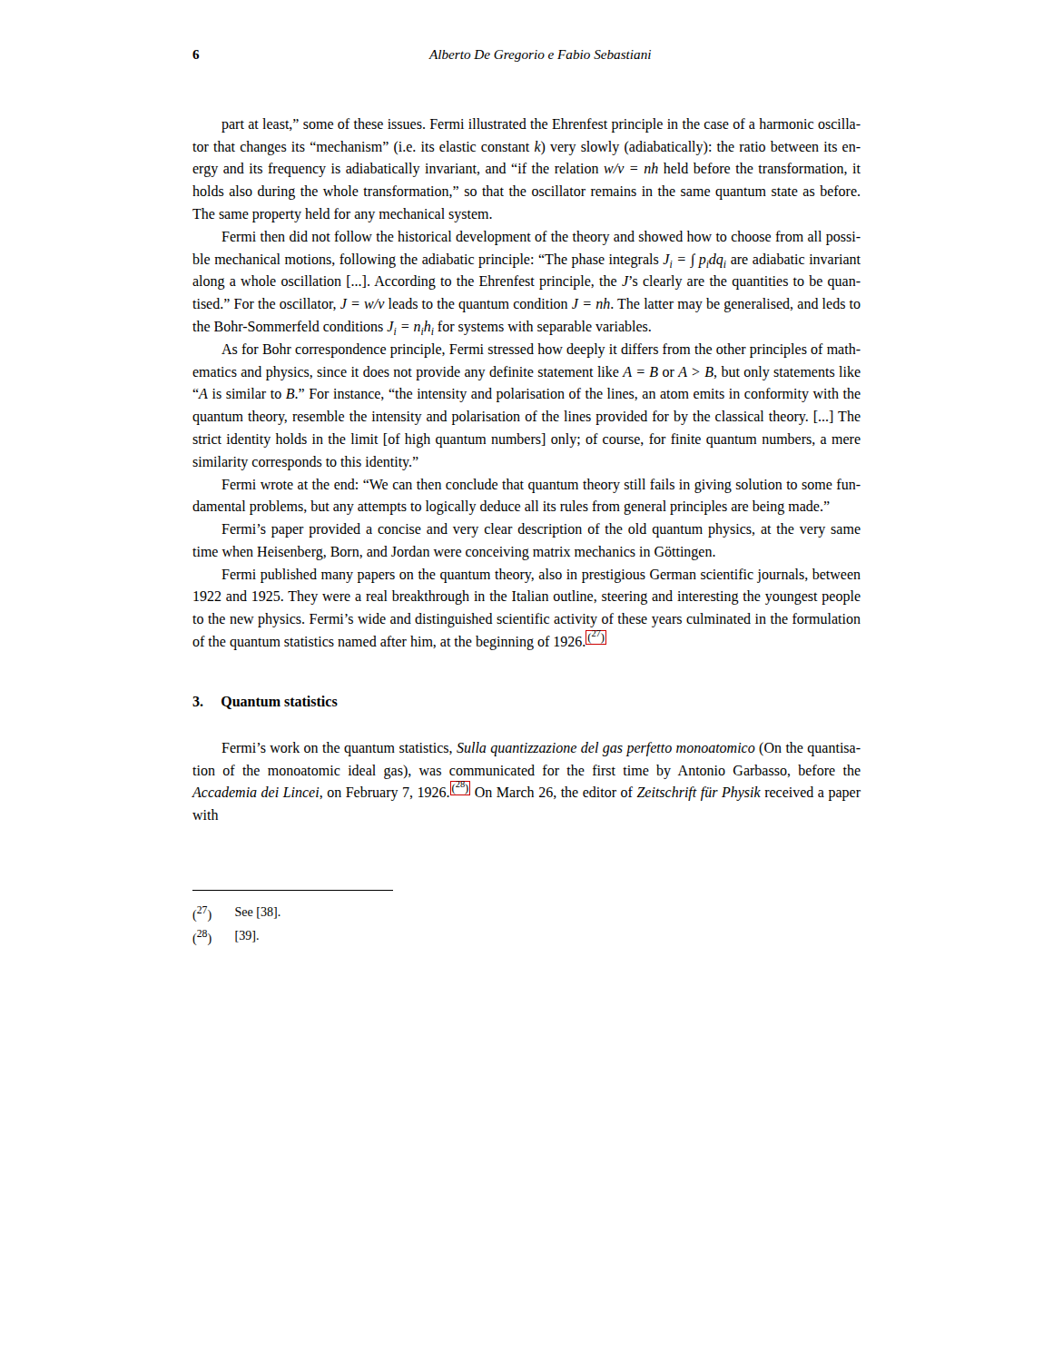6 Alberto De Gregorio e Fabio Sebastiani
part at least,” some of these issues. Fermi illustrated the Ehrenfest principle in the case of a harmonic oscillator that changes its “mechanism” (i.e. its elastic constant k) very slowly (adiabatically): the ratio between its energy and its frequency is adiabatically invariant, and “if the relation w/ν = nh held before the transformation, it holds also during the whole transformation,” so that the oscillator remains in the same quantum state as before. The same property held for any mechanical system.
Fermi then did not follow the historical development of the theory and showed how to choose from all possible mechanical motions, following the adiabatic principle: “The phase integrals Ji = ∫ pidqi are adiabatic invariant along a whole oscillation [...]. According to the Ehrenfest principle, the J’s clearly are the quantities to be quantised.” For the oscillator, J = w/ν leads to the quantum condition J = nh. The latter may be generalised, and leds to the Bohr-Sommerfeld conditions Ji = nihi for systems with separable variables.
As for Bohr correspondence principle, Fermi stressed how deeply it differs from the other principles of mathematics and physics, since it does not provide any definite statement like A = B or A > B, but only statements like “A is similar to B.” For instance, “the intensity and polarisation of the lines, an atom emits in conformity with the quantum theory, resemble the intensity and polarisation of the lines provided for by the classical theory. [...] The strict identity holds in the limit [of high quantum numbers] only; of course, for finite quantum numbers, a mere similarity corresponds to this identity.”
Fermi wrote at the end: “We can then conclude that quantum theory still fails in giving solution to some fundamental problems, but any attempts to logically deduce all its rules from general principles are being made.”
Fermi’s paper provided a concise and very clear description of the old quantum physics, at the very same time when Heisenberg, Born, and Jordan were conceiving matrix mechanics in Göttingen.
Fermi published many papers on the quantum theory, also in prestigious German scientific journals, between 1922 and 1925. They were a real breakthrough in the Italian outline, steering and interesting the youngest people to the new physics. Fermi’s wide and distinguished scientific activity of these years culminated in the formulation of the quantum statistics named after him, at the beginning of 1926.(27)
3. Quantum statistics
Fermi’s work on the quantum statistics, Sulla quantizzazione del gas perfetto monoatomico (On the quantisation of the monoatomic ideal gas), was communicated for the first time by Antonio Garbasso, before the Accademia dei Lincei, on February 7, 1926.(28) On March 26, the editor of Zeitschrift für Physik received a paper with
(27) See [38].
(28)[39].